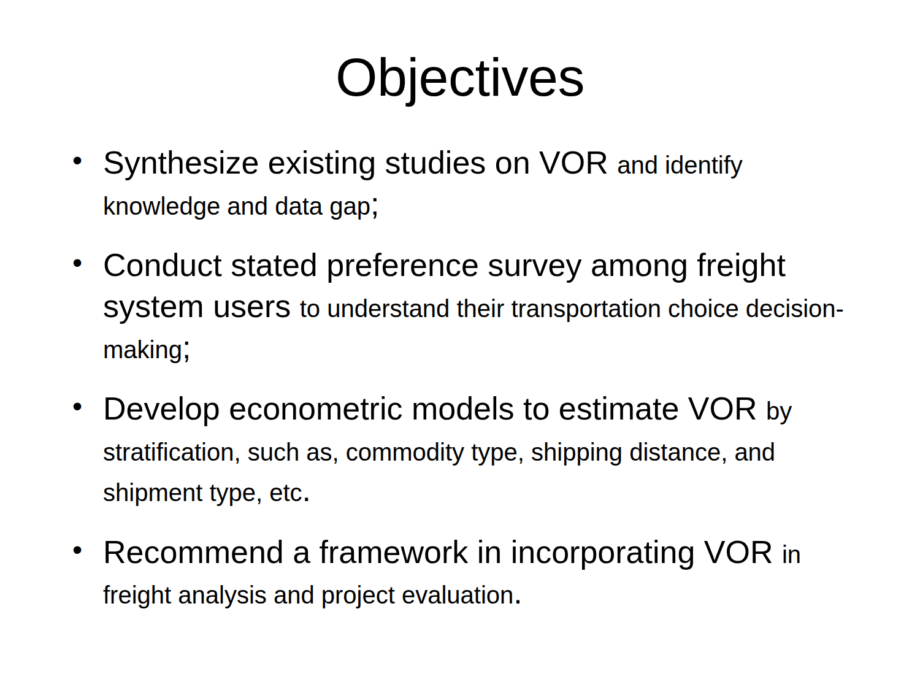Objectives
Synthesize existing studies on VOR and identify knowledge and data gap;
Conduct stated preference survey among freight system users to understand their transportation choice decision-making;
Develop econometric models to estimate VOR by stratification, such as, commodity type, shipping distance, and shipment type, etc.
Recommend a framework in incorporating VOR in freight analysis and project evaluation.